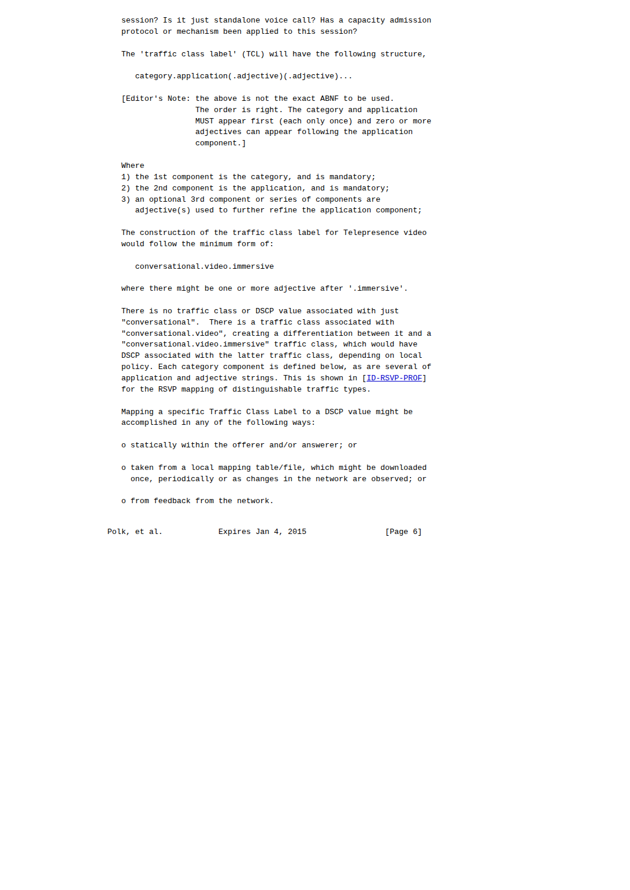session? Is it just standalone voice call? Has a capacity admission
   protocol or mechanism been applied to this session?

   The 'traffic class label' (TCL) will have the following structure,

      category.application(.adjective)(.adjective)...

   [Editor's Note: the above is not the exact ABNF to be used.
                   The order is right. The category and application
                   MUST appear first (each only once) and zero or more
                   adjectives can appear following the application
                   component.]

   Where
   1) the 1st component is the category, and is mandatory;
   2) the 2nd component is the application, and is mandatory;
   3) an optional 3rd component or series of components are
      adjective(s) used to further refine the application component;

   The construction of the traffic class label for Telepresence video
   would follow the minimum form of:

      conversational.video.immersive

   where there might be one or more adjective after '.immersive'.

   There is no traffic class or DSCP value associated with just
   "conversational".  There is a traffic class associated with
   "conversational.video", creating a differentiation between it and a
   "conversational.video.immersive" traffic class, which would have
   DSCP associated with the latter traffic class, depending on local
   policy. Each category component is defined below, as are several of
   application and adjective strings. This is shown in [ID-RSVP-PROF]
   for the RSVP mapping of distinguishable traffic types.

   Mapping a specific Traffic Class Label to a DSCP value might be
   accomplished in any of the following ways:

   o statically within the offerer and/or answerer; or

   o taken from a local mapping table/file, which might be downloaded
     once, periodically or as changes in the network are observed; or

   o from feedback from the network.
Polk, et al.            Expires Jan 4, 2015                 [Page 6]